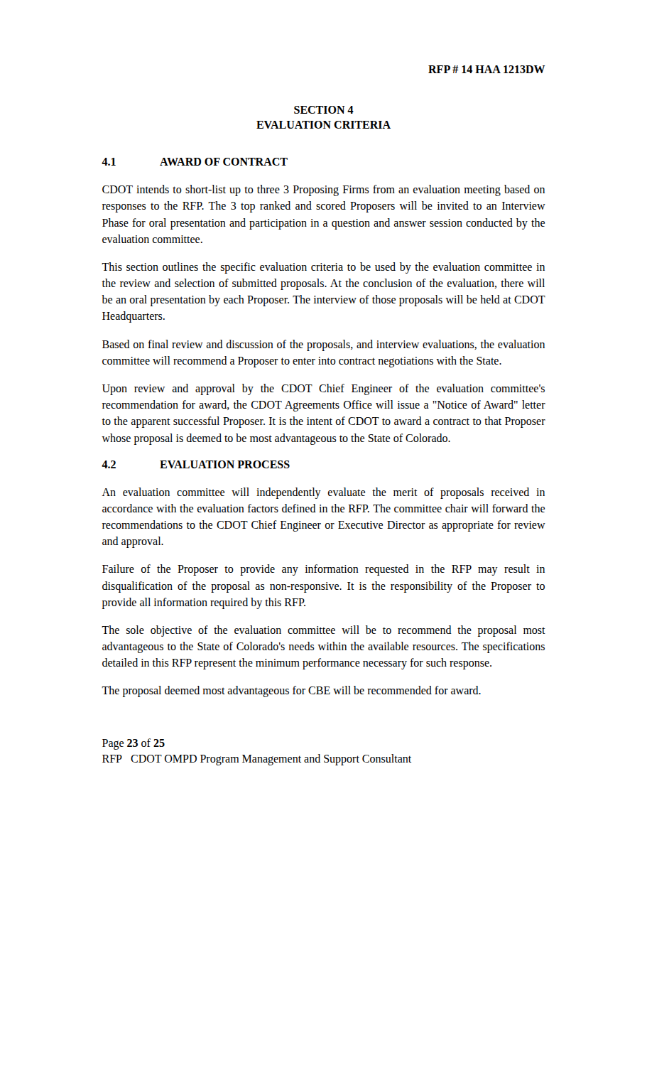RFP # 14 HAA 1213DW
SECTION 4
EVALUATION CRITERIA
4.1 AWARD OF CONTRACT
CDOT intends to short-list up to three 3 Proposing Firms from an evaluation meeting based on responses to the RFP. The 3 top ranked and scored Proposers will be invited to an Interview Phase for oral presentation and participation in a question and answer session conducted by the evaluation committee.
This section outlines the specific evaluation criteria to be used by the evaluation committee in the review and selection of submitted proposals. At the conclusion of the evaluation, there will be an oral presentation by each Proposer. The interview of those proposals will be held at CDOT Headquarters.
Based on final review and discussion of the proposals, and interview evaluations, the evaluation committee will recommend a Proposer to enter into contract negotiations with the State.
Upon review and approval by the CDOT Chief Engineer of the evaluation committee's recommendation for award, the CDOT Agreements Office will issue a "Notice of Award" letter to the apparent successful Proposer. It is the intent of CDOT to award a contract to that Proposer whose proposal is deemed to be most advantageous to the State of Colorado.
4.2 EVALUATION PROCESS
An evaluation committee will independently evaluate the merit of proposals received in accordance with the evaluation factors defined in the RFP. The committee chair will forward the recommendations to the CDOT Chief Engineer or Executive Director as appropriate for review and approval.
Failure of the Proposer to provide any information requested in the RFP may result in disqualification of the proposal as non-responsive. It is the responsibility of the Proposer to provide all information required by this RFP.
The sole objective of the evaluation committee will be to recommend the proposal most advantageous to the State of Colorado's needs within the available resources. The specifications detailed in this RFP represent the minimum performance necessary for such response.
The proposal deemed most advantageous for CBE will be recommended for award.
Page 23 of 25
RFP CDOT OMPD Program Management and Support Consultant